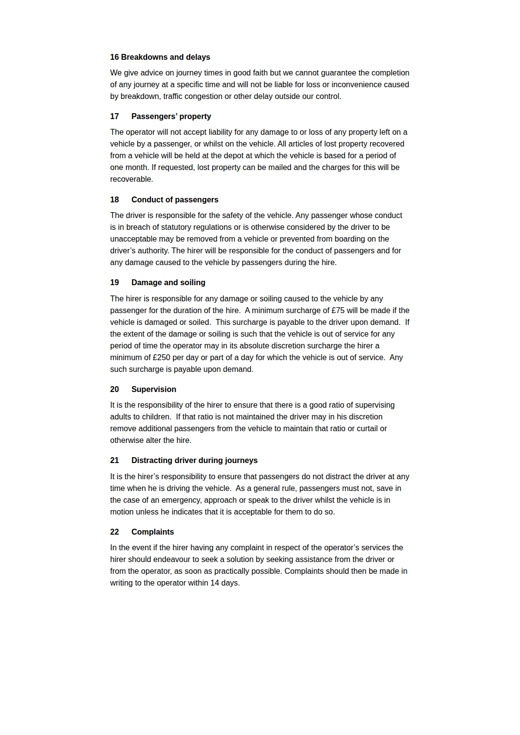16 Breakdowns and delays
We give advice on journey times in good faith but we cannot guarantee the completion of any journey at a specific time and will not be liable for loss or inconvenience caused by breakdown, traffic congestion or other delay outside our control.
17 Passengers’ property
The operator will not accept liability for any damage to or loss of any property left on a vehicle by a passenger, or whilst on the vehicle. All articles of lost property recovered from a vehicle will be held at the depot at which the vehicle is based for a period of one month. If requested, lost property can be mailed and the charges for this will be recoverable.
18 Conduct of passengers
The driver is responsible for the safety of the vehicle. Any passenger whose conduct is in breach of statutory regulations or is otherwise considered by the driver to be unacceptable may be removed from a vehicle or prevented from boarding on the driver’s authority. The hirer will be responsible for the conduct of passengers and for any damage caused to the vehicle by passengers during the hire.
19 Damage and soiling
The hirer is responsible for any damage or soiling caused to the vehicle by any passenger for the duration of the hire. A minimum surcharge of £75 will be made if the vehicle is damaged or soiled. This surcharge is payable to the driver upon demand. If the extent of the damage or soiling is such that the vehicle is out of service for any period of time the operator may in its absolute discretion surcharge the hirer a minimum of £250 per day or part of a day for which the vehicle is out of service. Any such surcharge is payable upon demand.
20 Supervision
It is the responsibility of the hirer to ensure that there is a good ratio of supervising adults to children. If that ratio is not maintained the driver may in his discretion remove additional passengers from the vehicle to maintain that ratio or curtail or otherwise alter the hire.
21 Distracting driver during journeys
It is the hirer’s responsibility to ensure that passengers do not distract the driver at any time when he is driving the vehicle. As a general rule, passengers must not, save in the case of an emergency, approach or speak to the driver whilst the vehicle is in motion unless he indicates that it is acceptable for them to do so.
22 Complaints
In the event if the hirer having any complaint in respect of the operator’s services the hirer should endeavour to seek a solution by seeking assistance from the driver or from the operator, as soon as practically possible. Complaints should then be made in writing to the operator within 14 days.